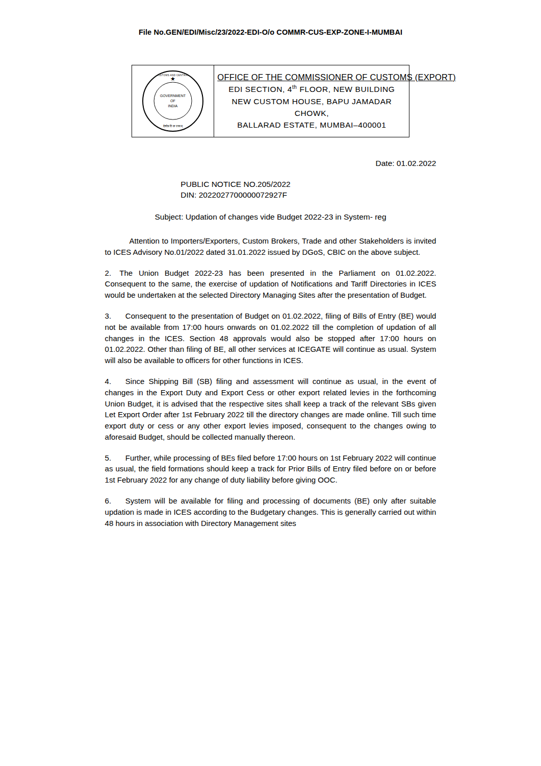File No.GEN/EDI/Misc/23/2022-EDI-O/o COMMR-CUS-EXP-ZONE-I-MUMBAI
| ★ INDIAN CUSTOMS AND CENTRAL EXCISE GOVERNMENT OF INDIA देशोन्नति करस्वम् | OFFICE OF THE COMMISSIONER OF CUSTOMS (EXPORT) EDI SECTION, 4 th FLOOR, NEW BUILDING NEW CUSTOM HOUSE, BAPU JAMADAR CHOWK, BALLARAD ESTATE, MUMBAI–400001 |
Date: 01.02.2022
PUBLIC NOTICE NO.205/2022
DIN: 2022027700000072927F
Subject: Updation of changes vide Budget 2022-23 in System- reg
Attention to Importers/Exporters, Custom Brokers, Trade and other Stakeholders is invited to ICES Advisory No.01/2022 dated 31.01.2022 issued by DGoS, CBIC on the above subject.
2. The Union Budget 2022-23 has been presented in the Parliament on 01.02.2022. Consequent to the same, the exercise of updation of Notifications and Tariff Directories in ICES would be undertaken at the selected Directory Managing Sites after the presentation of Budget.
3. Consequent to the presentation of Budget on 01.02.2022, filing of Bills of Entry (BE) would not be available from 17:00 hours onwards on 01.02.2022 till the completion of updation of all changes in the ICES. Section 48 approvals would also be stopped after 17:00 hours on 01.02.2022. Other than filing of BE, all other services at ICEGATE will continue as usual. System will also be available to officers for other functions in ICES.
4. Since Shipping Bill (SB) filing and assessment will continue as usual, in the event of changes in the Export Duty and Export Cess or other export related levies in the forthcoming Union Budget, it is advised that the respective sites shall keep a track of the relevant SBs given Let Export Order after 1st February 2022 till the directory changes are made online. Till such time export duty or cess or any other export levies imposed, consequent to the changes owing to aforesaid Budget, should be collected manually thereon.
5. Further, while processing of BEs filed before 17:00 hours on 1st February 2022 will continue as usual, the field formations should keep a track for Prior Bills of Entry filed before on or before 1st February 2022 for any change of duty liability before giving OOC.
6. System will be available for filing and processing of documents (BE) only after suitable updation is made in ICES according to the Budgetary changes. This is generally carried out within 48 hours in association with Directory Management sites